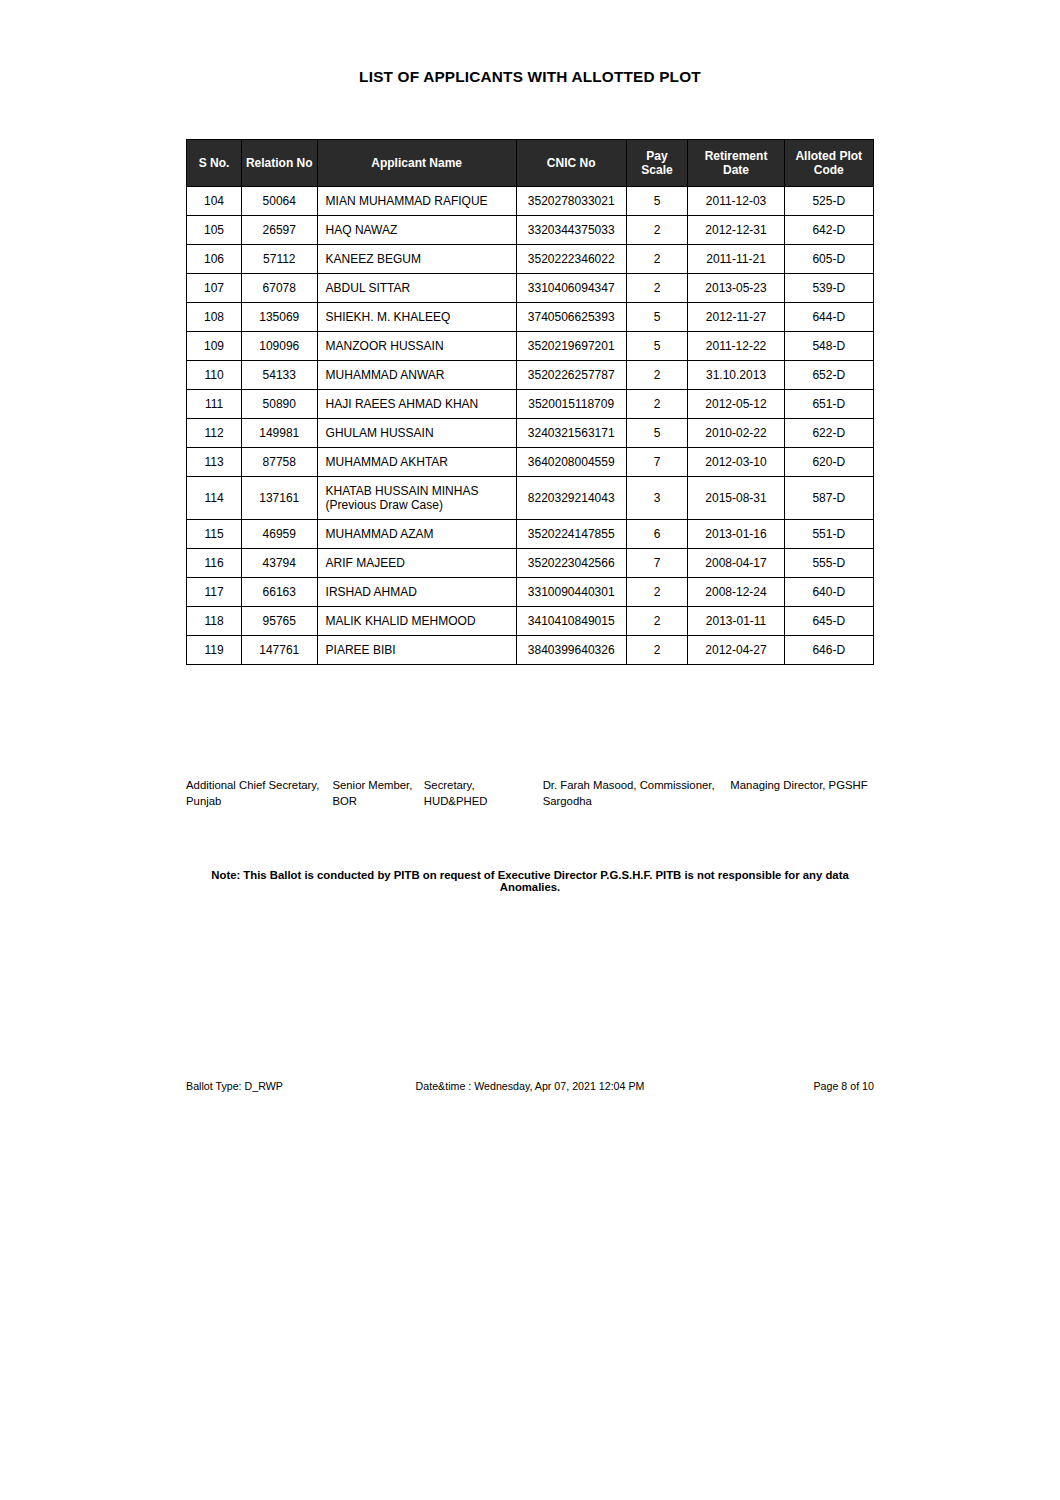LIST OF APPLICANTS WITH ALLOTTED PLOT
| S No. | Relation No | Applicant Name | CNIC No | Pay Scale | Retirement Date | Alloted Plot Code |
| --- | --- | --- | --- | --- | --- | --- |
| 104 | 50064 | MIAN MUHAMMAD RAFIQUE | 3520278033021 | 5 | 2011-12-03 | 525-D |
| 105 | 26597 | HAQ NAWAZ | 3320344375033 | 2 | 2012-12-31 | 642-D |
| 106 | 57112 | KANEEZ BEGUM | 3520222346022 | 2 | 2011-11-21 | 605-D |
| 107 | 67078 | ABDUL SITTAR | 3310406094347 | 2 | 2013-05-23 | 539-D |
| 108 | 135069 | SHIEKH. M. KHALEEQ | 3740506625393 | 5 | 2012-11-27 | 644-D |
| 109 | 109096 | MANZOOR HUSSAIN | 3520219697201 | 5 | 2011-12-22 | 548-D |
| 110 | 54133 | MUHAMMAD ANWAR | 3520226257787 | 2 | 31.10.2013 | 652-D |
| 111 | 50890 | HAJI RAEES AHMAD KHAN | 3520015118709 | 2 | 2012-05-12 | 651-D |
| 112 | 149981 | GHULAM HUSSAIN | 3240321563171 | 5 | 2010-02-22 | 622-D |
| 113 | 87758 | MUHAMMAD AKHTAR | 3640208004559 | 7 | 2012-03-10 | 620-D |
| 114 | 137161 | KHATAB HUSSAIN MINHAS (Previous Draw Case) | 8220329214043 | 3 | 2015-08-31 | 587-D |
| 115 | 46959 | MUHAMMAD AZAM | 3520224147855 | 6 | 2013-01-16 | 551-D |
| 116 | 43794 | ARIF MAJEED | 3520223042566 | 7 | 2008-04-17 | 555-D |
| 117 | 66163 | IRSHAD AHMAD | 3310090440301 | 2 | 2008-12-24 | 640-D |
| 118 | 95765 | MALIK KHALID MEHMOOD | 3410410849015 | 2 | 2013-01-11 | 645-D |
| 119 | 147761 | PIAREE BIBI | 3840399640326 | 2 | 2012-04-27 | 646-D |
Additional Chief Secretary, Punjab
Senior Member, BOR
Secretary, HUD&PHED
Dr. Farah Masood, Commissioner, Sargodha
Managing Director, PGSHF
Note: This Ballot is conducted by PITB on request of Executive Director P.G.S.H.F. PITB is not responsible for any data Anomalies.
Ballot Type: D_RWP
Date&time : Wednesday, Apr 07, 2021 12:04 PM
Page 8 of 10